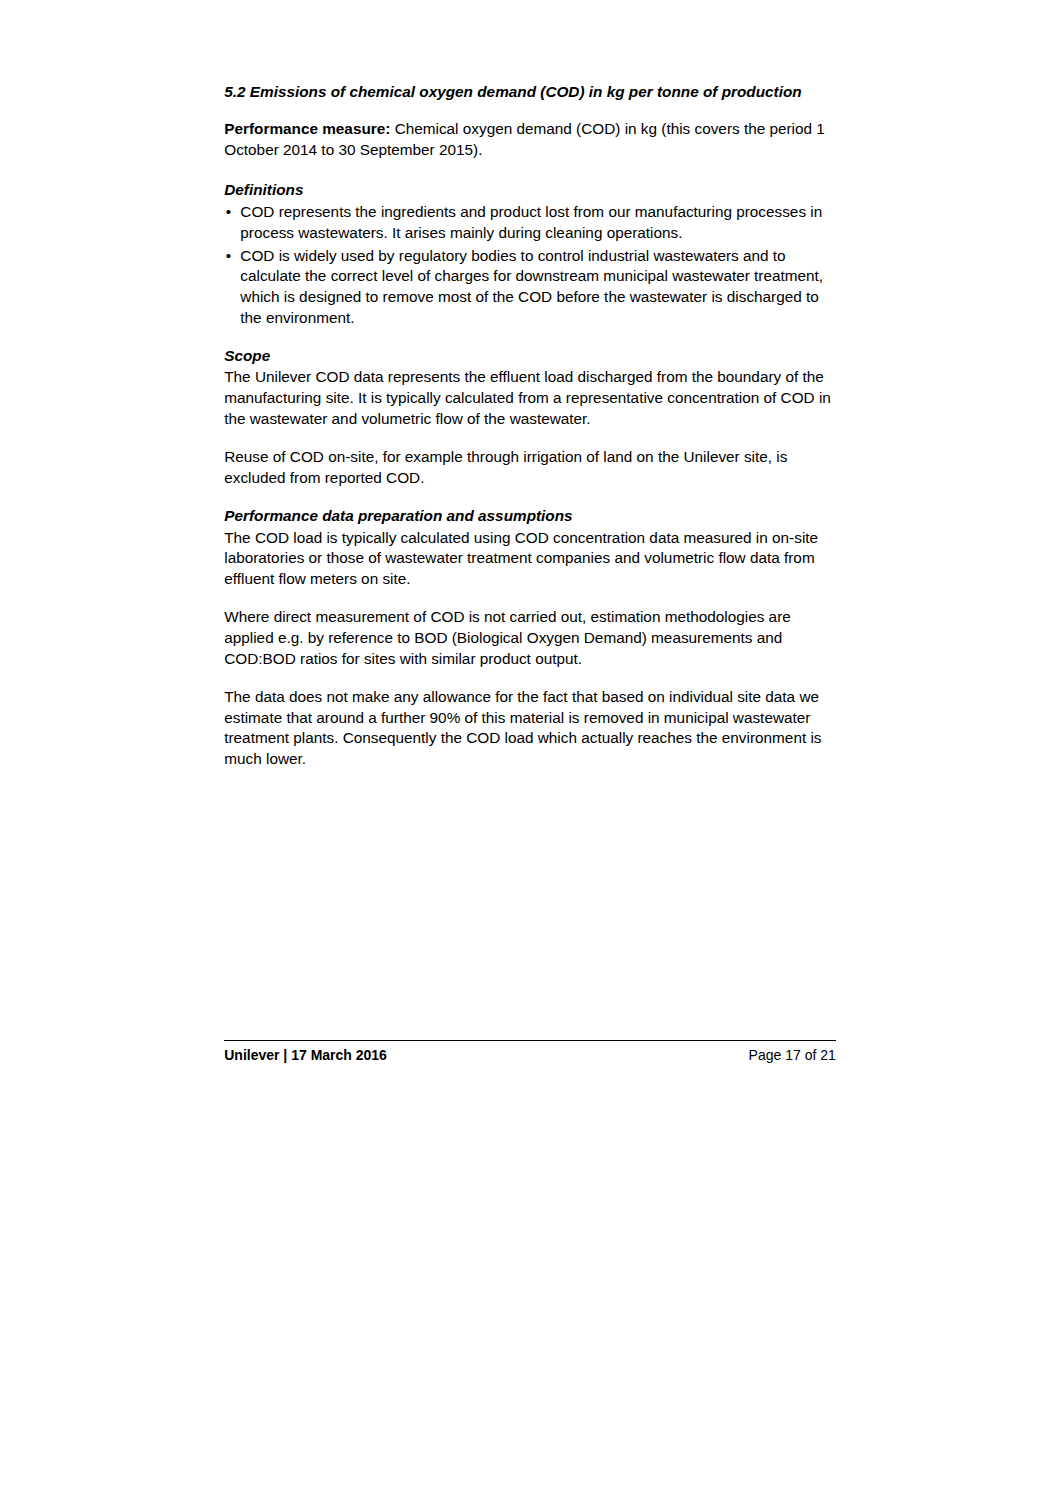5.2 Emissions of chemical oxygen demand (COD) in kg per tonne of production
Performance measure: Chemical oxygen demand (COD) in kg (this covers the period 1 October 2014 to 30 September 2015).
Definitions
COD represents the ingredients and product lost from our manufacturing processes in process wastewaters. It arises mainly during cleaning operations.
COD is widely used by regulatory bodies to control industrial wastewaters and to calculate the correct level of charges for downstream municipal wastewater treatment, which is designed to remove most of the COD before the wastewater is discharged to the environment.
Scope
The Unilever COD data represents the effluent load discharged from the boundary of the manufacturing site. It is typically calculated from a representative concentration of COD in the wastewater and volumetric flow of the wastewater.
Reuse of COD on-site, for example through irrigation of land on the Unilever site, is excluded from reported COD.
Performance data preparation and assumptions
The COD load is typically calculated using COD concentration data measured in on-site laboratories or those of wastewater treatment companies and volumetric flow data from effluent flow meters on site.
Where direct measurement of COD is not carried out, estimation methodologies are applied e.g. by reference to BOD (Biological Oxygen Demand) measurements and COD:BOD ratios for sites with similar product output.
The data does not make any allowance for the fact that based on individual site data we estimate that around a further 90% of this material is removed in municipal wastewater treatment plants. Consequently the COD load which actually reaches the environment is much lower.
Unilever | 17 March 2016
Page 17 of 21